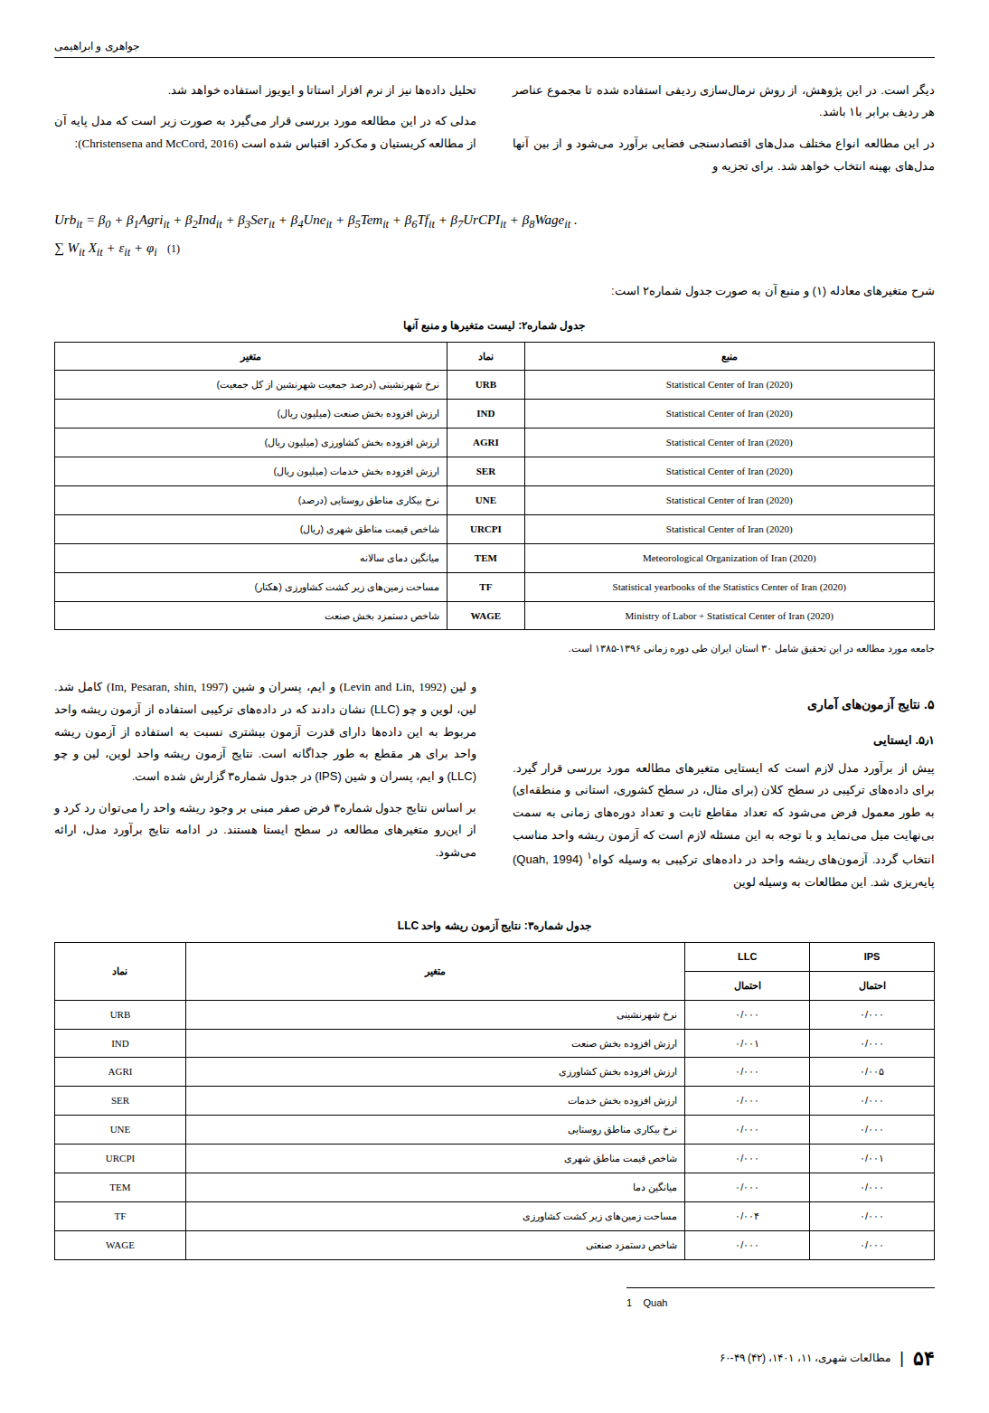جواهری و ابراهیمی
دیگر است. در این پژوهش، از روش نرمال‌سازی ردیفی استفاده شده تا مجموع عناصر هر ردیف برابر با۱ باشد.
در این مطالعه انواع مختلف مدل‌های اقتصادسنجی فضایی برآورد می‌شود و از بین آنها مدل‌های بهینه انتخاب خواهد شد. برای تجزیه و
تحلیل داده‌ها نیز از نرم افزار استاتا و ایویوز استفاده خواهد شد.
مدلی که در این مطالعه مورد بررسی قرار می‌گیرد به صورت زیر است که مدل پایه آن از مطالعه کریستیان و مک‌کرد اقتباس شده است (Christensena and McCord, 2016):
Urbit = β0 + β1Agriit + β2Indit + β3Serit + β4Uneit + β5Temit + β6Tfit + β7UrCPIit + β8Wageit .
∑ Wit Xit + εit + φi (1)
شرح متغیرهای معادله (۱) و منبع آن به صورت جدول شماره۲ است:
جدول شماره۲: لیست متغیرها و منبع آنها
| منبع | نماد | متغیر |
| --- | --- | --- |
| Statistical Center of Iran (2020) | URB | نرخ شهرنشینی (درصد جمعیت شهرنشین از کل جمعیت) |
| Statistical Center of Iran (2020) | IND | ارزش افزوده بخش صنعت (میلیون ریال) |
| Statistical Center of Iran (2020) | AGRI | ارزش افزوده بخش کشاورزی (میلیون ریال) |
| Statistical Center of Iran (2020) | SER | ارزش افزوده بخش خدمات (میلیون ریال) |
| Statistical Center of Iran (2020) | UNE | نرخ بیکاری مناطق روستایی (درصد) |
| Statistical Center of Iran (2020) | URCPI | شاخص قیمت مناطق شهری (ریال) |
| Meteorological Organization of Iran (2020) | TEM | میانگین دمای سالانه |
| Statistical yearbooks of the Statistics Center of Iran (2020) | TF | مساحت زمین‌های زیر کشت کشاورزی (هکتار) |
| Ministry of Labor + Statistical Center of Iran (2020) | WAGE | شاخص دستمزد بخش صنعت |
جامعه مورد مطالعه در این تحقیق شامل ۳۰ استان ایران طی دوره زمانی ۱۳۹۶-۱۳۸۵ است.
۵. نتایج آزمون‌های آماری
۵٫۱. ایستایی
پیش از برآورد مدل لازم است که ایستایی متغیرهای مطالعه مورد بررسی قرار گیرد. برای داده‌های ترکیبی در سطح کلان (برای مثال، در سطح کشوری، استانی و منطقه‌ای) به طور معمول فرض می‌شود که تعداد مقاطع ثابت و تعداد دوره‌های زمانی به سمت بی‌نهایت میل می‌نماید و با توجه به این مسئله لازم است که آزمون ریشه واحد مناسب انتخاب گردد. آزمون‌های ریشه واحد در داده‌های ترکیبی به وسیله کواه۱ (Quah, 1994) پایه‌ریزی شد. این مطالعات به وسیله لوین
و لین (Levin and Lin, 1992) و ایم، پسران و شین (Im, Pesaran, shin, 1997) کامل شد. لین، لوین و چو (LLC) نشان دادند که در داده‌های ترکیبی استفاده از آزمون ریشه واحد مربوط به این داده‌ها دارای قدرت آزمون بیشتری نسبت به استفاده از آزمون ریشه واحد برای هر مقطع به طور جداگانه است. نتایج آزمون ریشه واحد لوین، لین و چو (LLC) و ایم، پسران و شین (IPS) در جدول شماره۳ گزارش شده است.
بر اساس نتایج جدول شماره۳ فرض صفر مبنی بر وجود ریشه واحد را می‌توان رد کرد و از این‌رو متغیرهای مطالعه در سطح ایستا هستند. در ادامه نتایج برآورد مدل، ارائه می‌شود.
جدول شماره۳: نتایج آزمون ریشه واحد LLC
| IPS | LLC | متغیر | نماد |
| --- | --- | --- | --- |
| احتمال | احتمال |
| ۰/۰۰۰ | ۰/۰۰۰ | نرخ شهرنشینی | URB |
| ۰/۰۰۰ | ۰/۰۰۱ | ارزش افزوده بخش صنعت | IND |
| ۰/۰۰۵ | ۰/۰۰۰ | ارزش افزوده بخش کشاورزی | AGRI |
| ۰/۰۰۰ | ۰/۰۰۰ | ارزش افزوده بخش خدمات | SER |
| ۰/۰۰۰ | ۰/۰۰۰ | نرخ بیکاری مناطق روستایی | UNE |
| ۰/۰۰۱ | ۰/۰۰۰ | شاخص قیمت مناطق شهری | URCPI |
| ۰/۰۰۰ | ۰/۰۰۰ | میانگین دما | TEM |
| ۰/۰۰۰ | ۰/۰۰۴ | مساحت زمین‌های زیر کشت کشاورزی | TF |
| ۰/۰۰۰ | ۰/۰۰۰ | شاخص دستمزد صنعتی | WAGE |
1 Quah
۵۴ | مطالعات شهری، ۱۱، ۱۴۰۱، (۴۲) ۴۹-۶۰